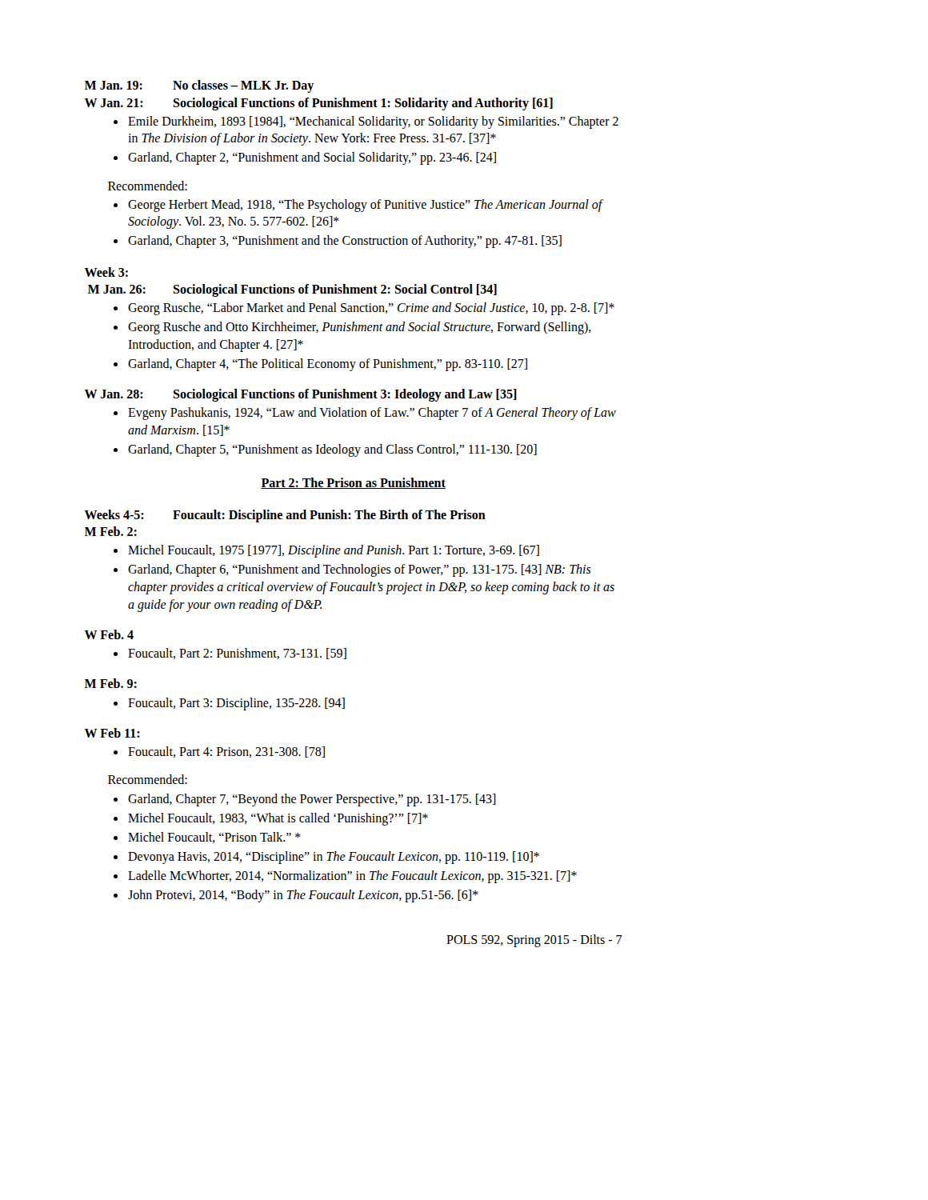M Jan. 19: No classes – MLK Jr. Day W Jan. 21: Sociological Functions of Punishment 1: Solidarity and Authority [61]
Emile Durkheim, 1893 [1984], “Mechanical Solidarity, or Solidarity by Similarities.” Chapter 2 in The Division of Labor in Society. New York: Free Press. 31-67. [37]*
Garland, Chapter 2, “Punishment and Social Solidarity,” pp. 23-46. [24]
Recommended:
George Herbert Mead, 1918, “The Psychology of Punitive Justice” The American Journal of Sociology. Vol. 23, No. 5. 577-602. [26]*
Garland, Chapter 3, “Punishment and the Construction of Authority,” pp. 47-81. [35]
Week 3:
M Jan. 26: Sociological Functions of Punishment 2: Social Control [34]
Georg Rusche, “Labor Market and Penal Sanction,” Crime and Social Justice, 10, pp. 2-8. [7]*
Georg Rusche and Otto Kirchheimer, Punishment and Social Structure, Forward (Selling), Introduction, and Chapter 4. [27]*
Garland, Chapter 4, “The Political Economy of Punishment,” pp. 83-110. [27]
W Jan. 28: Sociological Functions of Punishment 3: Ideology and Law [35]
Evgeny Pashukanis, 1924, “Law and Violation of Law.” Chapter 7 of A General Theory of Law and Marxism. [15]*
Garland, Chapter 5, “Punishment as Ideology and Class Control,” 111-130. [20]
Part 2: The Prison as Punishment
Weeks 4-5: Foucault: Discipline and Punish: The Birth of The Prison
M Feb. 2:
Michel Foucault, 1975 [1977], Discipline and Punish. Part 1: Torture, 3-69. [67]
Garland, Chapter 6, “Punishment and Technologies of Power,” pp. 131-175. [43] NB: This chapter provides a critical overview of Foucault’s project in D&P, so keep coming back to it as a guide for your own reading of D&P.
W Feb. 4
Foucault, Part 2: Punishment, 73-131. [59]
M Feb. 9:
Foucault, Part 3: Discipline, 135-228. [94]
W Feb 11:
Foucault, Part 4: Prison, 231-308. [78]
Recommended:
Garland, Chapter 7, “Beyond the Power Perspective,” pp. 131-175. [43]
Michel Foucault, 1983, “What is called ‘Punishing?’” [7]*
Michel Foucault, “Prison Talk.” *
Devonya Havis, 2014, “Discipline” in The Foucault Lexicon, pp. 110-119. [10]*
Ladelle McWhorter, 2014, “Normalization” in The Foucault Lexicon, pp. 315-321. [7]*
John Protevi, 2014, “Body” in The Foucault Lexicon, pp.51-56. [6]*
POLS 592, Spring 2015 - Dilts - 7